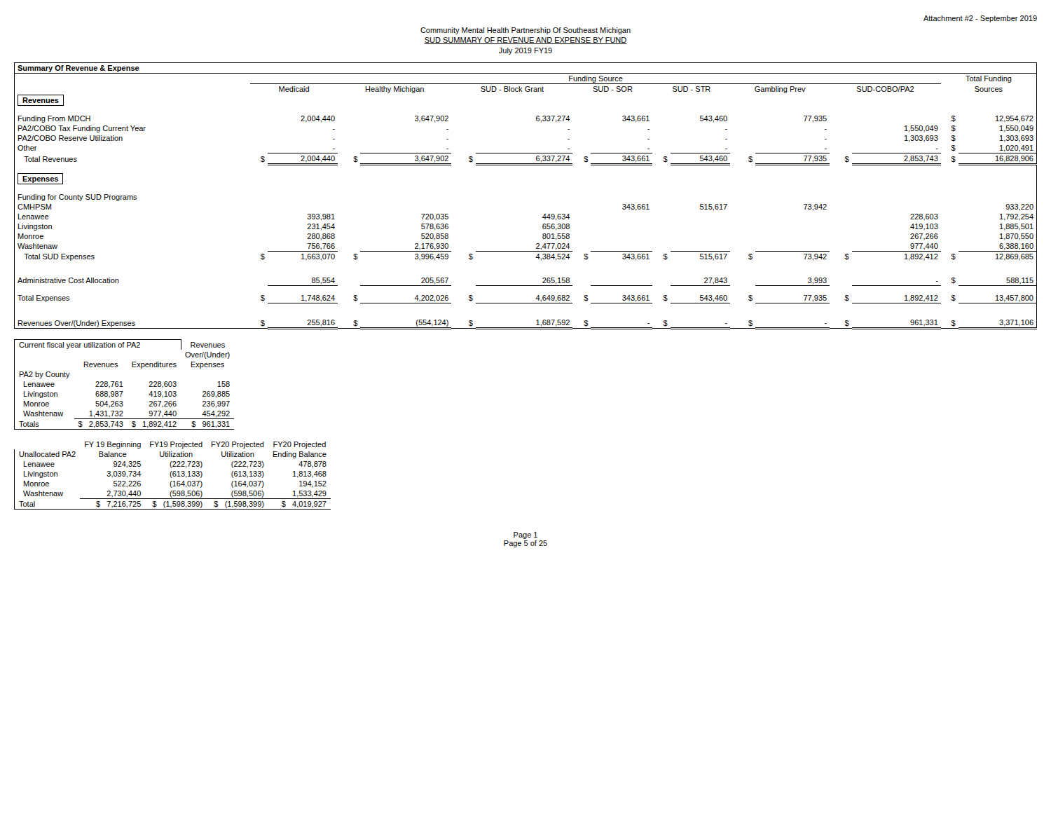Attachment #2 - September 2019
Community Mental Health Partnership Of Southeast Michigan
SUD SUMMARY OF REVENUE AND EXPENSE BY FUND
July 2019 FY19
| Summary Of Revenue & Expense |
| | Funding Source | Total Funding |
| | Medicaid | Healthy Michigan | SUD - Block Grant | SUD - SOR | SUD - STR | Gambling Prev | SUD-COBO/PA2 | Sources |
| Revenues |
| Funding From MDCH | | 2,004,440 | | 3,647,902 | | 6,337,274 | | 343,661 | | 543,460 | | 77,935 | | | $ | 12,954,672 |
| PA2/COBO Tax Funding Current Year | | - | | - | | - | | - | | - | | - | | 1,550,049 | $ | 1,550,049 |
| PA2/COBO Reserve Utilization | | - | | - | | - | | - | | - | | - | | 1,303,693 | $ | 1,303,693 |
| Other | | - | | - | | - | | - | | - | | - | | - | $ | 1,020,491 |
| Total Revenues | $ | 2,004,440 | $ | 3,647,902 | $ | 6,337,274 | $ | 343,661 | $ | 543,460 | $ | 77,935 | $ | 2,853,743 | $ | 16,828,906 |
| Expenses |
| Funding for County SUD Programs | |
| CMHPSM | | | | | | | | 343,661 | | 515,617 | | 73,942 | | | | 933,220 |
| Lenawee | | 393,981 | | 720,035 | | 449,634 | | | | | | | | 228,603 | | 1,792,254 |
| Livingston | | 231,454 | | 578,636 | | 656,308 | | | | | | | | 419,103 | | 1,885,501 |
| Monroe | | 280,868 | | 520,858 | | 801,558 | | | | | | | | 267,266 | | 1,870,550 |
| Washtenaw | | 756,766 | | 2,176,930 | | 2,477,024 | | | | | | | | 977,440 | | 6,388,160 |
| Total SUD Expenses | $ | 1,663,070 | $ | 3,996,459 | $ | 4,384,524 | $ | 343,661 | $ | 515,617 | $ | 73,942 | $ | 1,892,412 | $ | 12,869,685 |
| Administrative Cost Allocation | | 85,554 | | 205,567 | | 265,158 | | | | 27,843 | | 3,993 | | - | $ | 588,115 |
| Total Expenses | $ | 1,748,624 | $ | 4,202,026 | $ | 4,649,682 | $ | 343,661 | $ | 543,460 | $ | 77,935 | $ | 1,892,412 | $ | 13,457,800 |
| Revenues Over/(Under) Expenses | $ | 255,816 | $ | (554,124) | $ | 1,687,592 | $ | - | $ | - | $ | - | $ | 961,331 | $ | 3,371,106 |
| Current fiscal year utilization of PA2 | Revenues |
| | | | Over/(Under) |
| | Revenues | Expenditures | Expenses |
| PA2 by County | | | |
| Lenawee | 228,761 | 228,603 | 158 |
| Livingston | 688,987 | 419,103 | 269,885 |
| Monroe | 504,263 | 267,266 | 236,997 |
| Washtenaw | 1,431,732 | 977,440 | 454,292 |
| Totals | $ 2,853,743 | $ 1,892,412 | $ 961,331 |
| | FY 19 Beginning | FY19 Projected | FY20 Projected | FY20 Projected |
| Unallocated PA2 | Balance | Utilization | Utilization | Ending Balance |
| Lenawee | 924,325 | (222,723) | (222,723) | 478,878 |
| Livingston | 3,039,734 | (613,133) | (613,133) | 1,813,468 |
| Monroe | 522,226 | (164,037) | (164,037) | 194,152 |
| Washtenaw | 2,730,440 | (598,506) | (598,506) | 1,533,429 |
| Total | $ 7,216,725 | $ (1,598,399) | $ (1,598,399) | $ 4,019,927 |
Page 1
Page 5 of 25